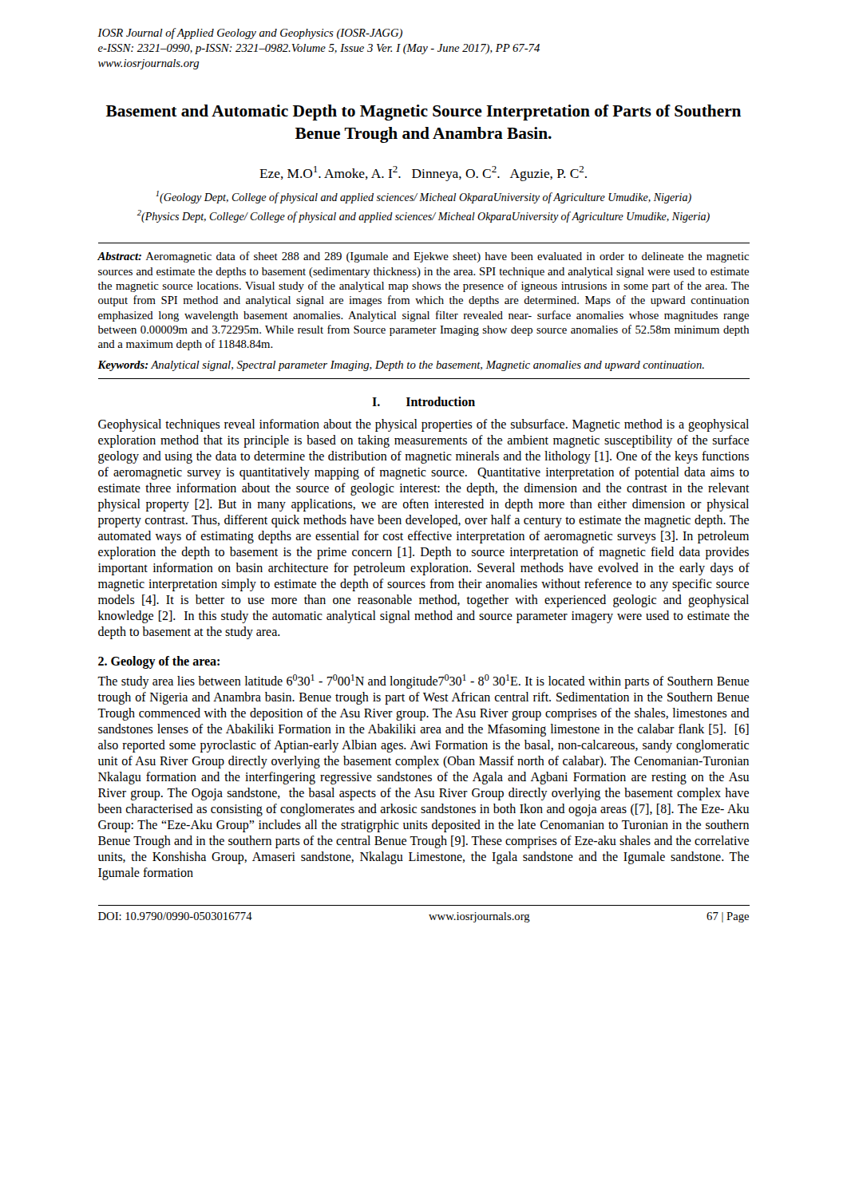IOSR Journal of Applied Geology and Geophysics (IOSR-JAGG)
e-ISSN: 2321–0990, p-ISSN: 2321–0982.Volume 5, Issue 3 Ver. I (May - June 2017), PP 67-74
www.iosrjournals.org
Basement and Automatic Depth to Magnetic Source Interpretation of Parts of Southern Benue Trough and Anambra Basin.
Eze, M.O1. Amoke, A. I2. Dinneya, O. C2. Aguzie, P. C2.
1(Geology Dept, College of physical and applied sciences/ Micheal OkparaUniversity of Agriculture Umudike, Nigeria)
2(Physics Dept, College/ College of physical and applied sciences/ Micheal OkparaUniversity of Agriculture Umudike, Nigeria)
Abstract: Aeromagnetic data of sheet 288 and 289 (Igumale and Ejekwe sheet) have been evaluated in order to delineate the magnetic sources and estimate the depths to basement (sedimentary thickness) in the area. SPI technique and analytical signal were used to estimate the magnetic source locations. Visual study of the analytical map shows the presence of igneous intrusions in some part of the area. The output from SPI method and analytical signal are images from which the depths are determined. Maps of the upward continuation emphasized long wavelength basement anomalies. Analytical signal filter revealed near- surface anomalies whose magnitudes range between 0.00009m and 3.72295m. While result from Source parameter Imaging show deep source anomalies of 52.58m minimum depth and a maximum depth of 11848.84m.
Keywords: Analytical signal, Spectral parameter Imaging, Depth to the basement, Magnetic anomalies and upward continuation.
I. Introduction
Geophysical techniques reveal information about the physical properties of the subsurface. Magnetic method is a geophysical exploration method that its principle is based on taking measurements of the ambient magnetic susceptibility of the surface geology and using the data to determine the distribution of magnetic minerals and the lithology [1]. One of the keys functions of aeromagnetic survey is quantitatively mapping of magnetic source. Quantitative interpretation of potential data aims to estimate three information about the source of geologic interest: the depth, the dimension and the contrast in the relevant physical property [2]. But in many applications, we are often interested in depth more than either dimension or physical property contrast. Thus, different quick methods have been developed, over half a century to estimate the magnetic depth. The automated ways of estimating depths are essential for cost effective interpretation of aeromagnetic surveys [3]. In petroleum exploration the depth to basement is the prime concern [1]. Depth to source interpretation of magnetic field data provides important information on basin architecture for petroleum exploration. Several methods have evolved in the early days of magnetic interpretation simply to estimate the depth of sources from their anomalies without reference to any specific source models [4]. It is better to use more than one reasonable method, together with experienced geologic and geophysical knowledge [2]. In this study the automatic analytical signal method and source parameter imagery were used to estimate the depth to basement at the study area.
2. Geology of the area:
The study area lies between latitude 60301 - 70001N and longitude70301 - 80 301E. It is located within parts of Southern Benue trough of Nigeria and Anambra basin. Benue trough is part of West African central rift. Sedimentation in the Southern Benue Trough commenced with the deposition of the Asu River group. The Asu River group comprises of the shales, limestones and sandstones lenses of the Abakiliki Formation in the Abakiliki area and the Mfasoming limestone in the calabar flank [5]. [6] also reported some pyroclastic of Aptian-early Albian ages. Awi Formation is the basal, non-calcareous, sandy conglomeratic unit of Asu River Group directly overlying the basement complex (Oban Massif north of calabar). The Cenomanian-Turonian Nkalagu formation and the interfingering regressive sandstones of the Agala and Agbani Formation are resting on the Asu River group. The Ogoja sandstone, the basal aspects of the Asu River Group directly overlying the basement complex have been characterised as consisting of conglomerates and arkosic sandstones in both Ikon and ogoja areas ([7], [8]. The Eze- Aku Group: The “Eze-Aku Group” includes all the stratigrphic units deposited in the late Cenomanian to Turonian in the southern Benue Trough and in the southern parts of the central Benue Trough [9]. These comprises of Eze-aku shales and the correlative units, the Konshisha Group, Amaseri sandstone, Nkalagu Limestone, the Igala sandstone and the Igumale sandstone. The Igumale formation
DOI: 10.9790/0990-0503016774 www.iosrjournals.org 67 | Page